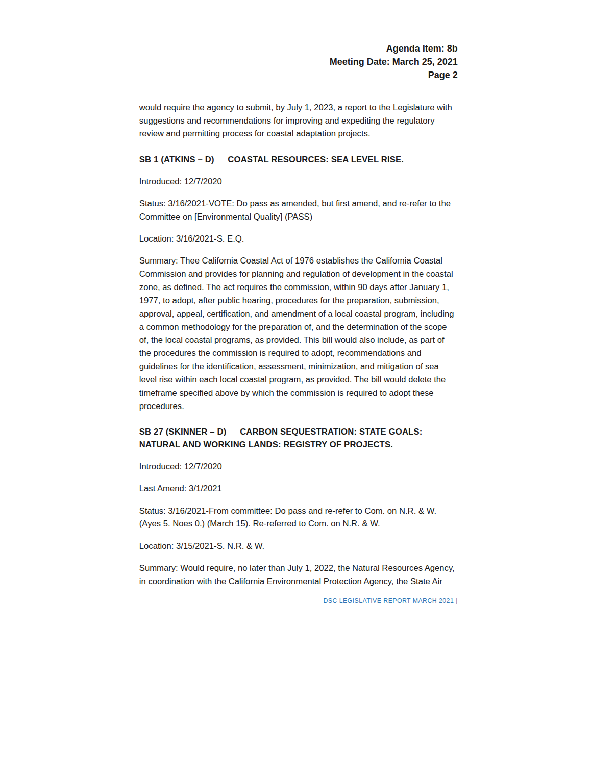Agenda Item: 8b
Meeting Date: March 25, 2021
Page 2
would require the agency to submit, by July 1, 2023, a report to the Legislature with suggestions and recommendations for improving and expediting the regulatory review and permitting process for coastal adaptation projects.
SB 1 (Atkins – D) Coastal resources: sea level rise.
Introduced: 12/7/2020
Status: 3/16/2021-VOTE: Do pass as amended, but first amend, and re-refer to the Committee on [Environmental Quality] (PASS)
Location: 3/16/2021-S. E.Q.
Summary: Thee California Coastal Act of 1976 establishes the California Coastal Commission and provides for planning and regulation of development in the coastal zone, as defined. The act requires the commission, within 90 days after January 1, 1977, to adopt, after public hearing, procedures for the preparation, submission, approval, appeal, certification, and amendment of a local coastal program, including a common methodology for the preparation of, and the determination of the scope of, the local coastal programs, as provided. This bill would also include, as part of the procedures the commission is required to adopt, recommendations and guidelines for the identification, assessment, minimization, and mitigation of sea level rise within each local coastal program, as provided. The bill would delete the timeframe specified above by which the commission is required to adopt these procedures.
SB 27 (Skinner – D) Carbon sequestration: state goals: natural and working lands: registry of projects.
Introduced: 12/7/2020
Last Amend: 3/1/2021
Status: 3/16/2021-From committee: Do pass and re-refer to Com. on N.R. & W. (Ayes 5. Noes 0.) (March 15). Re-referred to Com. on N.R. & W.
Location: 3/15/2021-S. N.R. & W.
Summary: Would require, no later than July 1, 2022, the Natural Resources Agency, in coordination with the California Environmental Protection Agency, the State Air
DSC Legislative Report March 2021 |